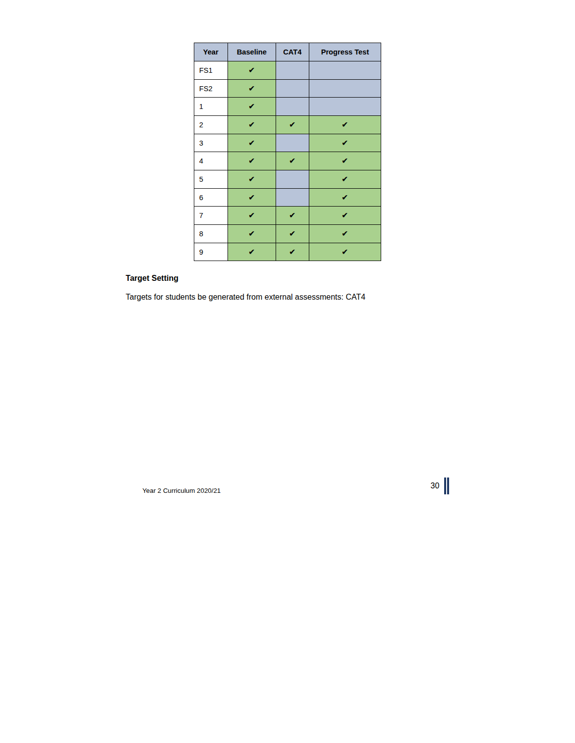| Year | Baseline | CAT4 | Progress Test |
| --- | --- | --- | --- |
| FS1 | ✔ | | |
| FS2 | ✔ | | |
| 1 | ✔ | | |
| 2 | ✔ | ✔ | ✔ |
| 3 | ✔ | | ✔ |
| 4 | ✔ | ✔ | ✔ |
| 5 | ✔ | | ✔ |
| 6 | ✔ | | ✔ |
| 7 | ✔ | ✔ | ✔ |
| 8 | ✔ | ✔ | ✔ |
| 9 | ✔ | ✔ | ✔ |
Target Setting
Targets for students be generated from external assessments: CAT4
Year 2 Curriculum 2020/21
30